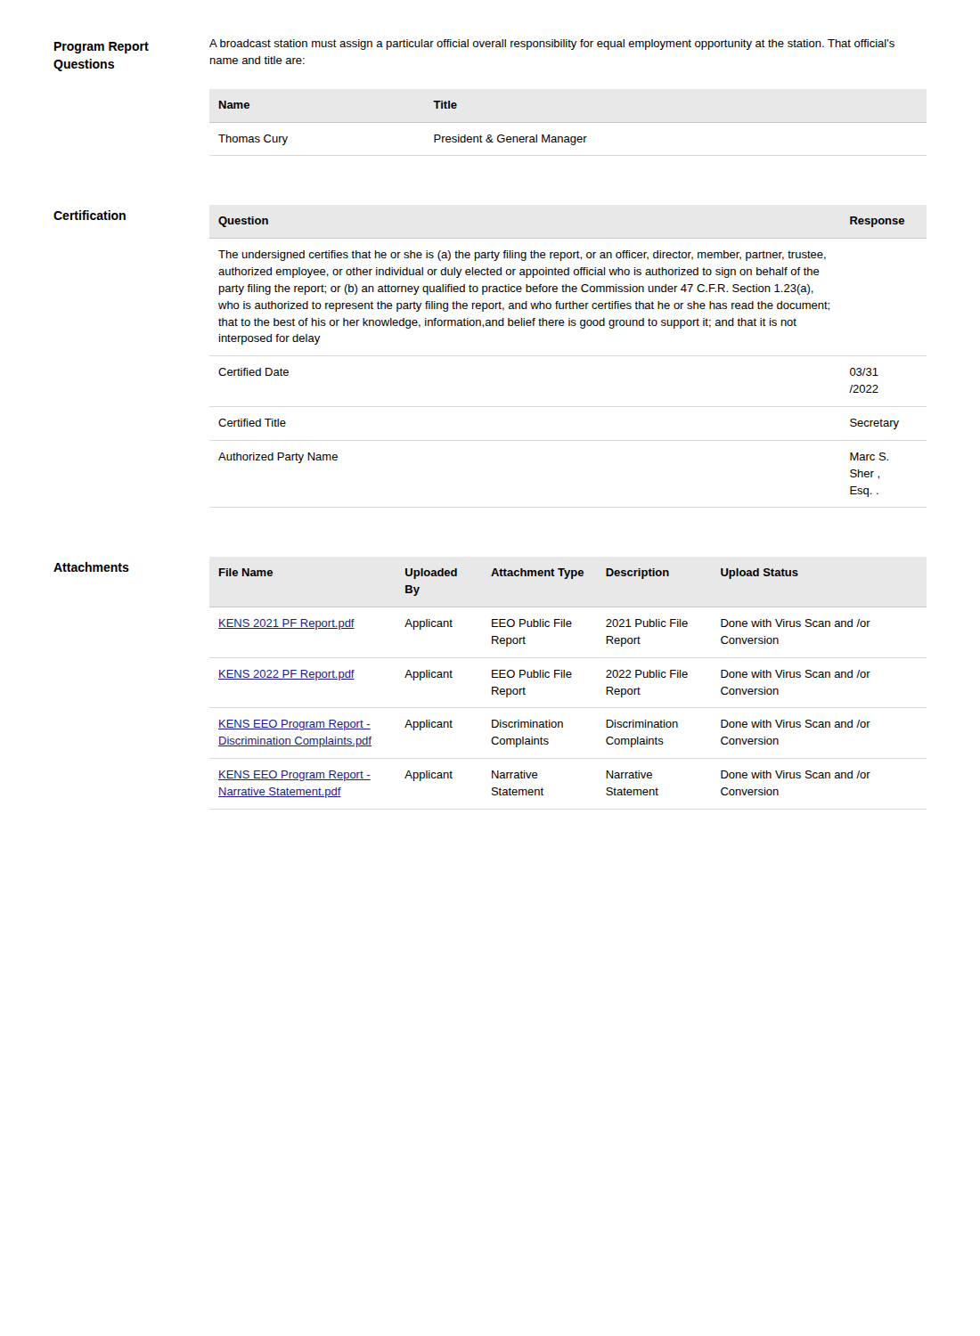Program Report
Questions
A broadcast station must assign a particular official overall responsibility for equal employment opportunity at the station. That official's name and title are:
| Name | Title |
| --- | --- |
| Thomas Cury | President & General Manager |
Certification
| Question | Response |
| --- | --- |
| The undersigned certifies that he or she is (a) the party filing the report, or an officer, director, member, partner, trustee, authorized employee, or other individual or duly elected or appointed official who is authorized to sign on behalf of the party filing the report; or (b) an attorney qualified to practice before the Commission under 47 C.F.R. Section 1.23(a), who is authorized to represent the party filing the report, and who further certifies that he or she has read the document; that to the best of his or her knowledge, information,and belief there is good ground to support it; and that it is not interposed for delay | |
| Certified Date | 03/31 /2022 |
| Certified Title | Secretary |
| Authorized Party Name | Marc S. Sher , Esq. . |
Attachments
| File Name | Uploaded By | Attachment Type | Description | Upload Status |
| --- | --- | --- | --- | --- |
| KENS 2021 PF Report.pdf | Applicant | EEO Public File Report | 2021 Public File Report | Done with Virus Scan and /or Conversion |
| KENS 2022 PF Report.pdf | Applicant | EEO Public File Report | 2022 Public File Report | Done with Virus Scan and /or Conversion |
| KENS EEO Program Report - Discrimination Complaints.pdf | Applicant | Discrimination Complaints | Discrimination Complaints | Done with Virus Scan and /or Conversion |
| KENS EEO Program Report - Narrative Statement.pdf | Applicant | Narrative Statement | Narrative Statement | Done with Virus Scan and /or Conversion |